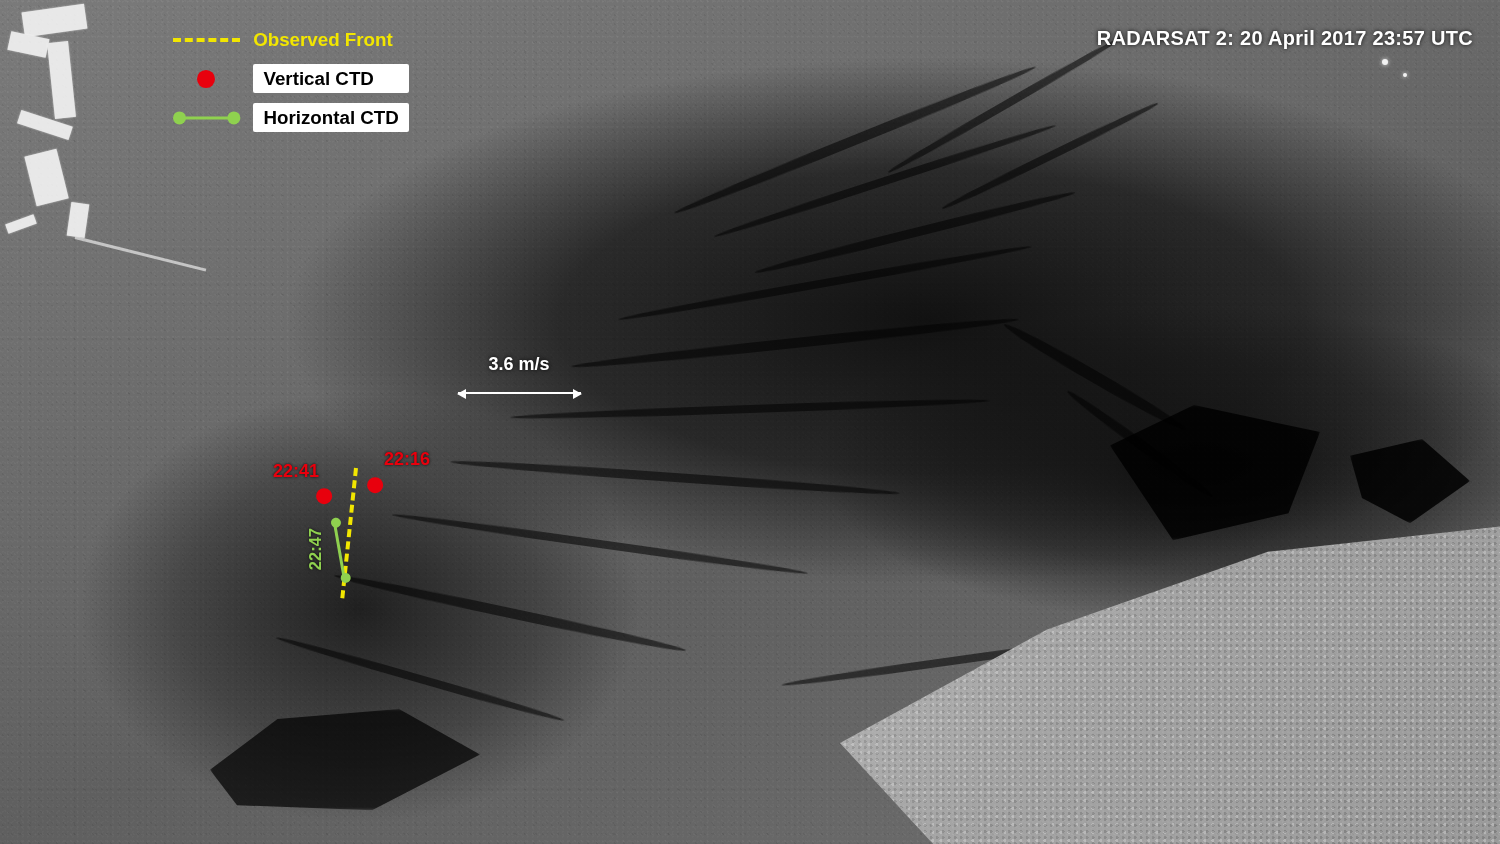RADARSAT 2: 20 April 2017 23:57 UTC
Observed Front
Vertical CTD
Horizontal CTD
3.6 m/s
22:16
22:41
22:47
RADARSAT 2 SAR scene, 20 April 2017 23:57 UTC. Legend: dashed yellow line = Observed Front; red dot = Vertical CTD; green line with end points = Horizontal CTD. Annotated features include a 3.6 m/s arrow indicating front propagation, vertical CTD casts labelled 22:16 and 22:41, and a horizontal CTD transect labelled 22:47.